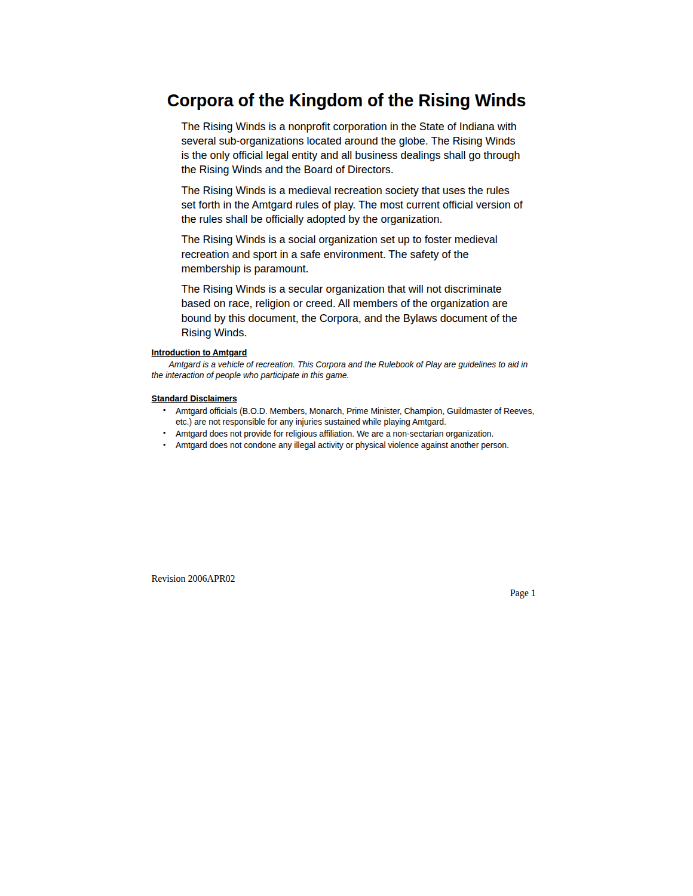Corpora of the Kingdom of the Rising Winds
The Rising Winds is a nonprofit corporation in the State of Indiana with several sub-organizations located around the globe. The Rising Winds is the only official legal entity and all business dealings shall go through the Rising Winds and the Board of Directors.
The Rising Winds is a medieval recreation society that uses the rules set forth in the Amtgard rules of play. The most current official version of the rules shall be officially adopted by the organization.
The Rising Winds is a social organization set up to foster medieval recreation and sport in a safe environment. The safety of the membership is paramount.
The Rising Winds is a secular organization that will not discriminate based on race, religion or creed. All members of the organization are bound by this document, the Corpora, and the Bylaws document of the Rising Winds.
Introduction to Amtgard
Amtgard is a vehicle of recreation. This Corpora and the Rulebook of Play are guidelines to aid in the interaction of people who participate in this game.
Standard Disclaimers
Amtgard officials (B.O.D. Members, Monarch, Prime Minister, Champion, Guildmaster of Reeves, etc.) are not responsible for any injuries sustained while playing Amtgard.
Amtgard does not provide for religious affiliation. We are a non-sectarian organization.
Amtgard does not condone any illegal activity or physical violence against another person.
Revision 2006APR02
Page 1